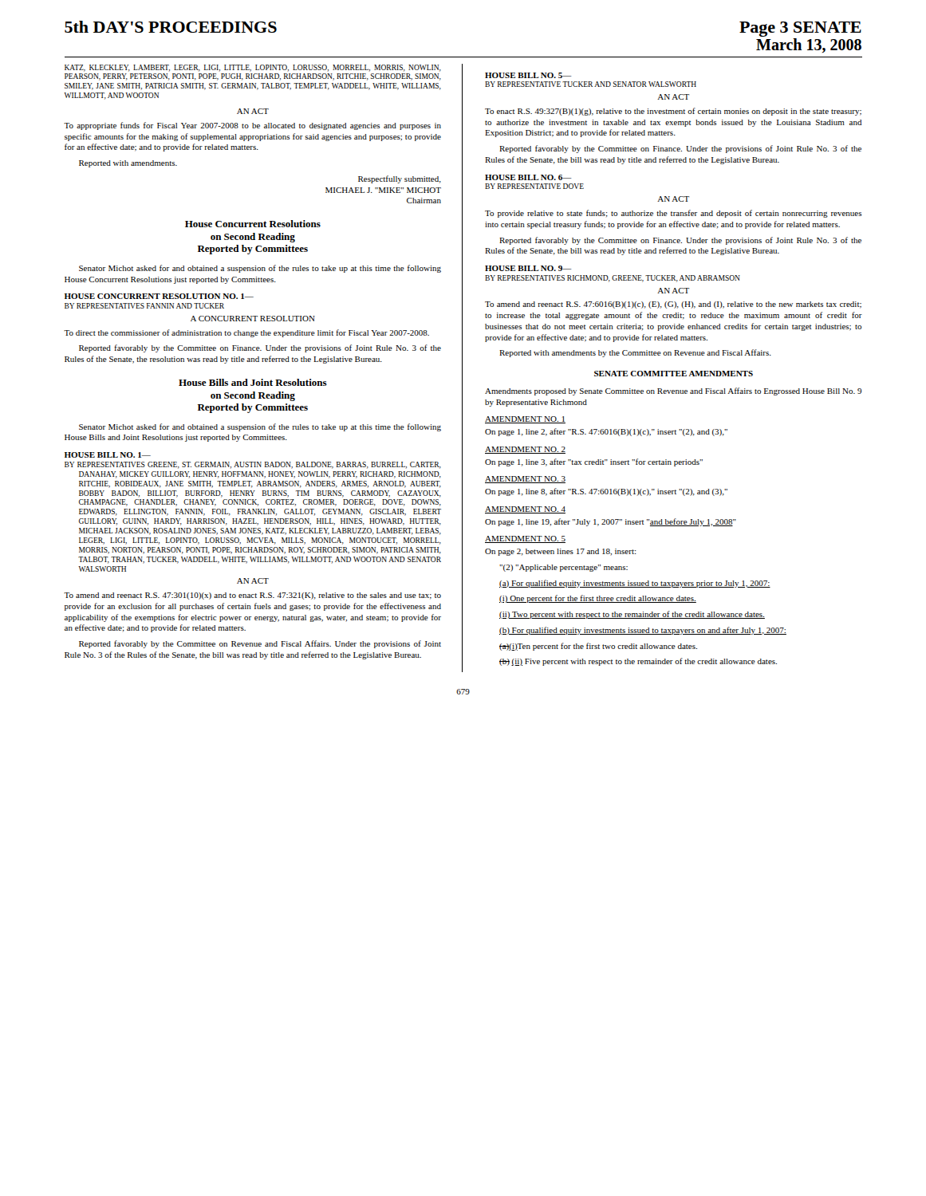5th DAY'S PROCEEDINGS
Page 3 SENATE
March 13, 2008
KATZ, KLECKLEY, LAMBERT, LEGER, LIGI, LITTLE, LOPINTO, LORUSSO, MORRELL, MORRIS, NOWLIN, PEARSON, PERRY, PETERSON, PONTI, POPE, PUGH, RICHARD, RICHARDSON, RITCHIE, SCHRODER, SIMON, SMILEY, JANE SMITH, PATRICIA SMITH, ST. GERMAIN, TALBOT, TEMPLET, WADDELL, WHITE, WILLIAMS, WILLMOTT, AND WOOTON
AN ACT
To appropriate funds for Fiscal Year 2007-2008 to be allocated to designated agencies and purposes in specific amounts for the making of supplemental appropriations for said agencies and purposes; to provide for an effective date; and to provide for related matters.
Reported with amendments.
Respectfully submitted,
MICHAEL J. "MIKE" MICHOT
Chairman
House Concurrent Resolutions
on Second Reading
Reported by Committees
Senator Michot asked for and obtained a suspension of the rules to take up at this time the following House Concurrent Resolutions just reported by Committees.
HOUSE CONCURRENT RESOLUTION NO. 1—
BY REPRESENTATIVES FANNIN AND TUCKER
A CONCURRENT RESOLUTION
To direct the commissioner of administration to change the expenditure limit for Fiscal Year 2007-2008.
Reported favorably by the Committee on Finance. Under the provisions of Joint Rule No. 3 of the Rules of the Senate, the resolution was read by title and referred to the Legislative Bureau.
House Bills and Joint Resolutions
on Second Reading
Reported by Committees
Senator Michot asked for and obtained a suspension of the rules to take up at this time the following House Bills and Joint Resolutions just reported by Committees.
HOUSE BILL NO. 1—
BY REPRESENTATIVES GREENE, ST. GERMAIN, AUSTIN BADON, BALDONE, BARRAS, BURRELL, CARTER, DANAHAY, MICKEY GUILLORY, HENRY, HOFFMANN, HONEY, NOWLIN, PERRY, RICHARD, RICHMOND, RITCHIE, ROBIDEAUX, JANE SMITH, TEMPLET, ABRAMSON, ANDERS, ARMES, ARNOLD, AUBERT, BOBBY BADON, BILLIOT, BURFORD, HENRY BURNS, TIM BURNS, CARMODY, CAZAYOUX, CHAMPAGNE, CHANDLER, CHANEY, CONNICK, CORTEZ, CROMER, DOERGE, DOVE, DOWNS, EDWARDS, ELLINGTON, FANNIN, FOIL, FRANKLIN, GALLOT, GEYMANN, GISCLAIR, ELBERT GUILLORY, GUINN, HARDY, HARRISON, HAZEL, HENDERSON, HILL, HINES, HOWARD, HUTTER, MICHAEL JACKSON, ROSALIND JONES, SAM JONES, KATZ, KLECKLEY, LABRUZZO, LAMBERT, LEBAS, LEGER, LIGI, LITTLE, LOPINTO, LORUSSO, MCVEA, MILLS, MONICA, MONTOUCET, MORRELL, MORRIS, NORTON, PEARSON, PONTI, POPE, RICHARDSON, ROY, SCHRODER, SIMON, PATRICIA SMITH, TALBOT, TRAHAN, TUCKER, WADDELL, WHITE, WILLIAMS, WILLMOTT, AND WOOTON AND SENATOR WALSWORTH
AN ACT
To amend and reenact R.S. 47:301(10)(x) and to enact R.S. 47:321(K), relative to the sales and use tax; to provide for an exclusion for all purchases of certain fuels and gases; to provide for the effectiveness and applicability of the exemptions for electric power or energy, natural gas, water, and steam; to provide for an effective date; and to provide for related matters.
Reported favorably by the Committee on Revenue and Fiscal Affairs. Under the provisions of Joint Rule No. 3 of the Rules of the Senate, the bill was read by title and referred to the Legislative Bureau.
HOUSE BILL NO. 5—
BY REPRESENTATIVE TUCKER AND SENATOR WALSWORTH
AN ACT
To enact R.S. 49:327(B)(1)(g), relative to the investment of certain monies on deposit in the state treasury; to authorize the investment in taxable and tax exempt bonds issued by the Louisiana Stadium and Exposition District; and to provide for related matters.
Reported favorably by the Committee on Finance. Under the provisions of Joint Rule No. 3 of the Rules of the Senate, the bill was read by title and referred to the Legislative Bureau.
HOUSE BILL NO. 6—
BY REPRESENTATIVE DOVE
AN ACT
To provide relative to state funds; to authorize the transfer and deposit of certain nonrecurring revenues into certain special treasury funds; to provide for an effective date; and to provide for related matters.
Reported favorably by the Committee on Finance. Under the provisions of Joint Rule No. 3 of the Rules of the Senate, the bill was read by title and referred to the Legislative Bureau.
HOUSE BILL NO. 9—
BY REPRESENTATIVES RICHMOND, GREENE, TUCKER, AND ABRAMSON
AN ACT
To amend and reenact R.S. 47:6016(B)(1)(c), (E), (G), (H), and (I), relative to the new markets tax credit; to increase the total aggregate amount of the credit; to reduce the maximum amount of credit for businesses that do not meet certain criteria; to provide enhanced credits for certain target industries; to provide for an effective date; and to provide for related matters.
Reported with amendments by the Committee on Revenue and Fiscal Affairs.
SENATE COMMITTEE AMENDMENTS
Amendments proposed by Senate Committee on Revenue and Fiscal Affairs to Engrossed House Bill No. 9 by Representative Richmond
AMENDMENT NO. 1
On page 1, line 2, after "R.S. 47:6016(B)(1)(c)," insert "(2), and (3),"
AMENDMENT NO. 2
On page 1, line 3, after "tax credit" insert "for certain periods"
AMENDMENT NO. 3
On page 1, line 8, after "R.S. 47:6016(B)(1)(c)," insert "(2), and (3),"
AMENDMENT NO. 4
On page 1, line 19, after "July 1, 2007" insert "and before July 1, 2008"
AMENDMENT NO. 5
On page 2, between lines 17 and 18, insert:
"(2) "Applicable percentage" means:
(a) For qualified equity investments issued to taxpayers prior to July 1, 2007:
(i) One percent for the first three credit allowance dates.
(ii) Two percent with respect to the remainder of the credit allowance dates.
(b) For qualified equity investments issued to taxpayers on and after July 1, 2007:
(a)(i) Ten percent for the first two credit allowance dates.
(b) (ii) Five percent with respect to the remainder of the credit allowance dates.
679